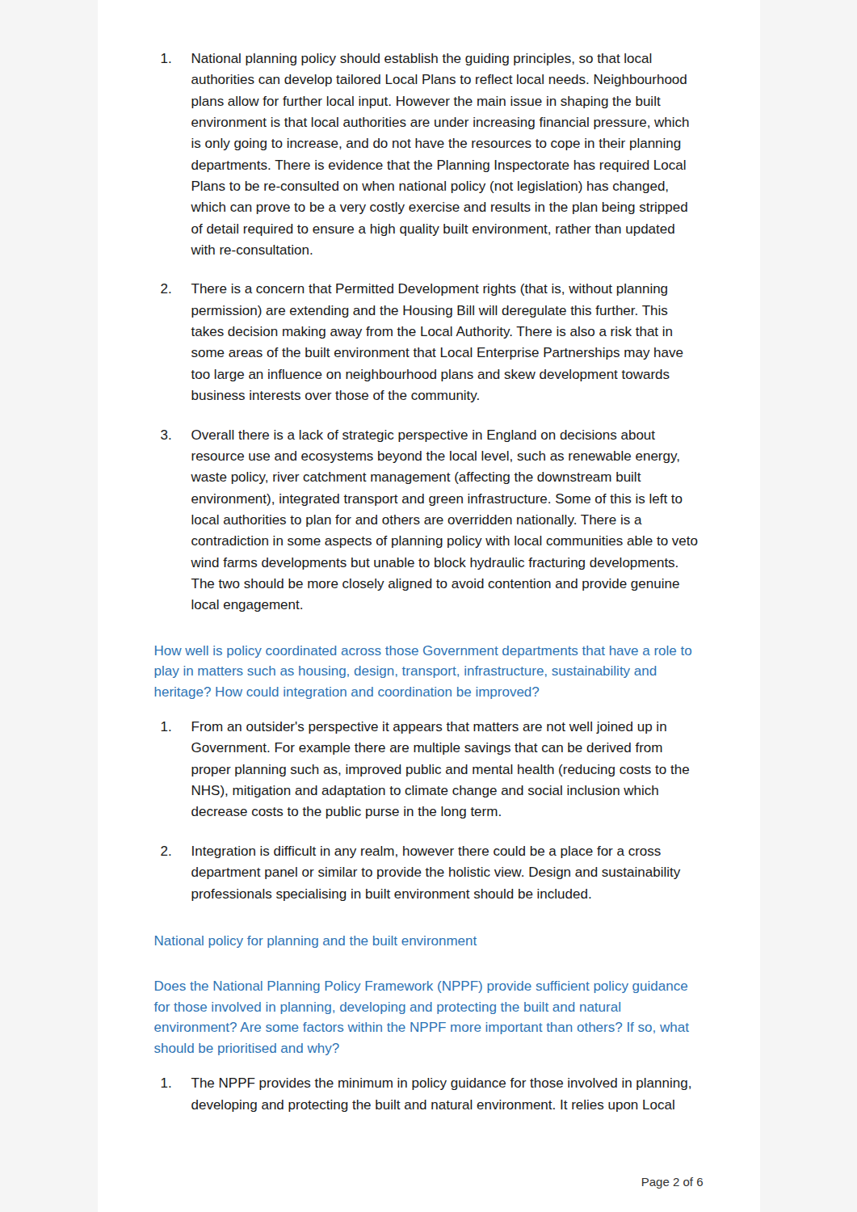National planning policy should establish the guiding principles, so that local authorities can develop tailored Local Plans to reflect local needs. Neighbourhood plans allow for further local input. However the main issue in shaping the built environment is that local authorities are under increasing financial pressure, which is only going to increase, and do not have the resources to cope in their planning departments. There is evidence that the Planning Inspectorate has required Local Plans to be re-consulted on when national policy (not legislation) has changed, which can prove to be a very costly exercise and results in the plan being stripped of detail required to ensure a high quality built environment, rather than updated with re-consultation.
There is a concern that Permitted Development rights (that is, without planning permission) are extending and the Housing Bill will deregulate this further. This takes decision making away from the Local Authority. There is also a risk that in some areas of the built environment that Local Enterprise Partnerships may have too large an influence on neighbourhood plans and skew development towards business interests over those of the community.
Overall there is a lack of strategic perspective in England on decisions about resource use and ecosystems beyond the local level, such as renewable energy, waste policy, river catchment management (affecting the downstream built environment), integrated transport and green infrastructure. Some of this is left to local authorities to plan for and others are overridden nationally. There is a contradiction in some aspects of planning policy with local communities able to veto wind farms developments but unable to block hydraulic fracturing developments. The two should be more closely aligned to avoid contention and provide genuine local engagement.
How well is policy coordinated across those Government departments that have a role to play in matters such as housing, design, transport, infrastructure, sustainability and heritage? How could integration and coordination be improved?
From an outsider's perspective it appears that matters are not well joined up in Government. For example there are multiple savings that can be derived from proper planning such as, improved public and mental health (reducing costs to the NHS), mitigation and adaptation to climate change and social inclusion which decrease costs to the public purse in the long term.
Integration is difficult in any realm, however there could be a place for a cross department panel or similar to provide the holistic view. Design and sustainability professionals specialising in built environment should be included.
National policy for planning and the built environment
Does the National Planning Policy Framework (NPPF) provide sufficient policy guidance for those involved in planning, developing and protecting the built and natural environment? Are some factors within the NPPF more important than others? If so, what should be prioritised and why?
The NPPF provides the minimum in policy guidance for those involved in planning, developing and protecting the built and natural environment. It relies upon Local
Page 2 of 6